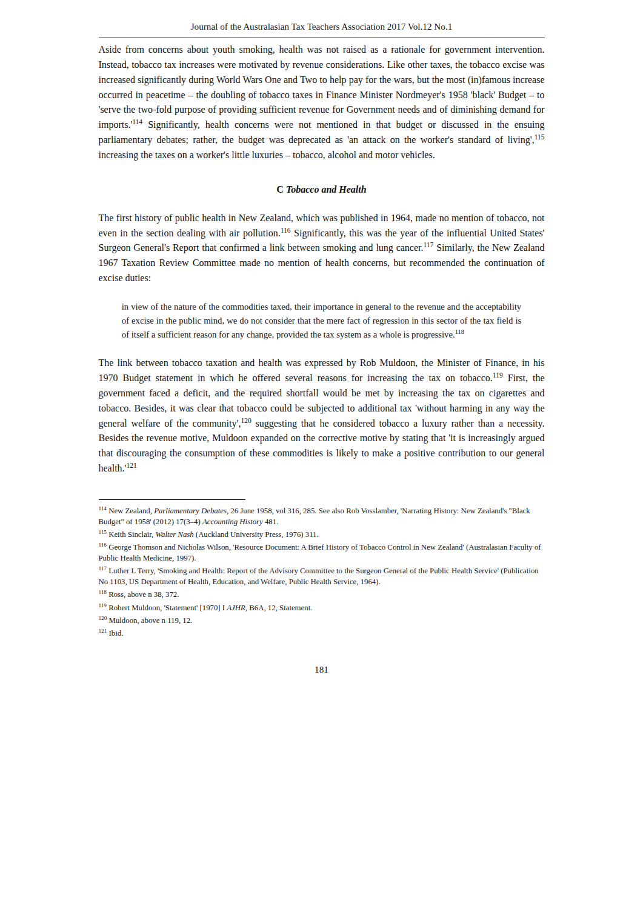Journal of the Australasian Tax Teachers Association 2017 Vol.12 No.1
Aside from concerns about youth smoking, health was not raised as a rationale for government intervention. Instead, tobacco tax increases were motivated by revenue considerations. Like other taxes, the tobacco excise was increased significantly during World Wars One and Two to help pay for the wars, but the most (in)famous increase occurred in peacetime – the doubling of tobacco taxes in Finance Minister Nordmeyer's 1958 'black' Budget – to 'serve the two-fold purpose of providing sufficient revenue for Government needs and of diminishing demand for imports.'114 Significantly, health concerns were not mentioned in that budget or discussed in the ensuing parliamentary debates; rather, the budget was deprecated as 'an attack on the worker's standard of living',115 increasing the taxes on a worker's little luxuries – tobacco, alcohol and motor vehicles.
C Tobacco and Health
The first history of public health in New Zealand, which was published in 1964, made no mention of tobacco, not even in the section dealing with air pollution.116 Significantly, this was the year of the influential United States' Surgeon General's Report that confirmed a link between smoking and lung cancer.117 Similarly, the New Zealand 1967 Taxation Review Committee made no mention of health concerns, but recommended the continuation of excise duties:
in view of the nature of the commodities taxed, their importance in general to the revenue and the acceptability of excise in the public mind, we do not consider that the mere fact of regression in this sector of the tax field is of itself a sufficient reason for any change, provided the tax system as a whole is progressive.118
The link between tobacco taxation and health was expressed by Rob Muldoon, the Minister of Finance, in his 1970 Budget statement in which he offered several reasons for increasing the tax on tobacco.119 First, the government faced a deficit, and the required shortfall would be met by increasing the tax on cigarettes and tobacco. Besides, it was clear that tobacco could be subjected to additional tax 'without harming in any way the general welfare of the community',120 suggesting that he considered tobacco a luxury rather than a necessity. Besides the revenue motive, Muldoon expanded on the corrective motive by stating that 'it is increasingly argued that discouraging the consumption of these commodities is likely to make a positive contribution to our general health.'121
114 New Zealand, Parliamentary Debates, 26 June 1958, vol 316, 285. See also Rob Vosslamber, 'Narrating History: New Zealand's "Black Budget" of 1958' (2012) 17(3–4) Accounting History 481.
115 Keith Sinclair, Walter Nash (Auckland University Press, 1976) 311.
116 George Thomson and Nicholas Wilson, 'Resource Document: A Brief History of Tobacco Control in New Zealand' (Australasian Faculty of Public Health Medicine, 1997).
117 Luther L Terry, 'Smoking and Health: Report of the Advisory Committee to the Surgeon General of the Public Health Service' (Publication No 1103, US Department of Health, Education, and Welfare, Public Health Service, 1964).
118 Ross, above n 38, 372.
119 Robert Muldoon, 'Statement' [1970] I AJHR, B6A, 12, Statement.
120 Muldoon, above n 119, 12.
121 Ibid.
181